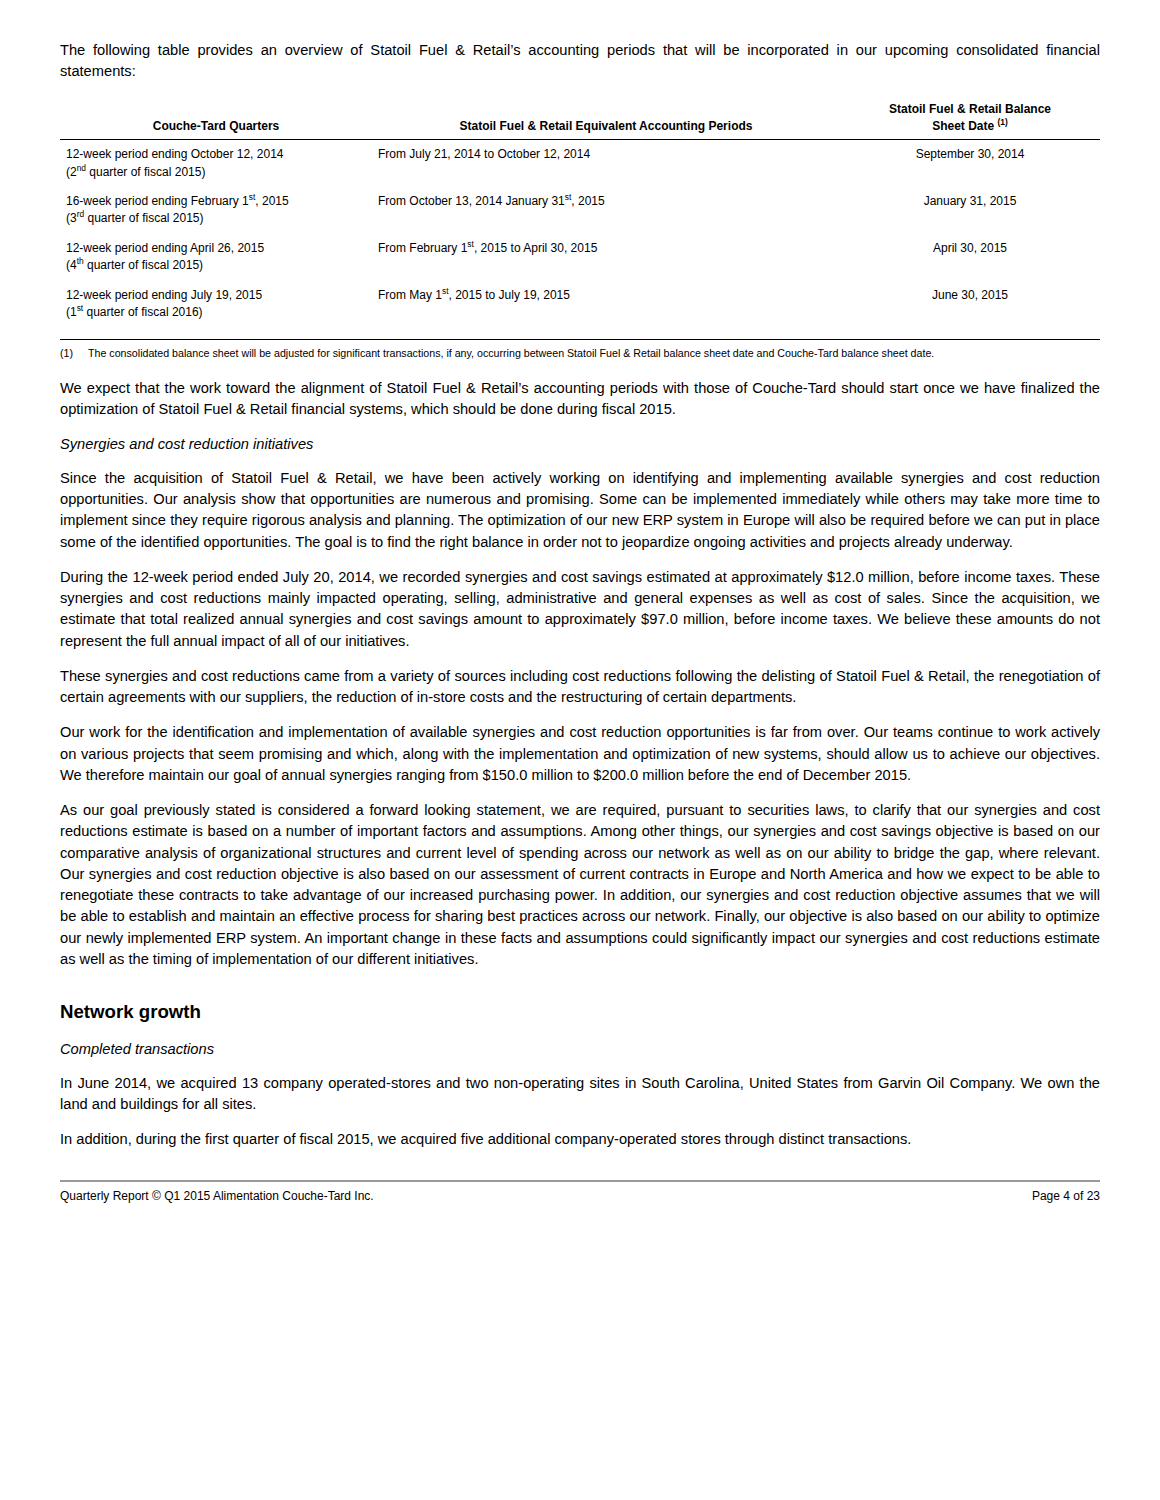The following table provides an overview of Statoil Fuel & Retail’s accounting periods that will be incorporated in our upcoming consolidated financial statements:
| Couche-Tard Quarters | Statoil Fuel & Retail Equivalent Accounting Periods | Statoil Fuel & Retail Balance Sheet Date (1) |
| --- | --- | --- |
| 12-week period ending October 12, 2014 (2 nd quarter of fiscal 2015) | From July 21, 2014 to October 12, 2014 | September 30, 2014 |
| 16-week period ending February 1 st , 2015 (3 rd quarter of fiscal 2015) | From October 13, 2014 January 31 st , 2015 | January 31, 2015 |
| 12-week period ending April 26, 2015 (4 th quarter of fiscal 2015) | From February 1 st , 2015 to April 30, 2015 | April 30, 2015 |
| 12-week period ending July 19, 2015 (1 st quarter of fiscal 2016) | From May 1 st , 2015 to July 19, 2015 | June 30, 2015 |
(1) The consolidated balance sheet will be adjusted for significant transactions, if any, occurring between Statoil Fuel & Retail balance sheet date and Couche-Tard balance sheet date.
We expect that the work toward the alignment of Statoil Fuel & Retail’s accounting periods with those of Couche-Tard should start once we have finalized the optimization of Statoil Fuel & Retail financial systems, which should be done during fiscal 2015.
Synergies and cost reduction initiatives
Since the acquisition of Statoil Fuel & Retail, we have been actively working on identifying and implementing available synergies and cost reduction opportunities. Our analysis show that opportunities are numerous and promising. Some can be implemented immediately while others may take more time to implement since they require rigorous analysis and planning. The optimization of our new ERP system in Europe will also be required before we can put in place some of the identified opportunities. The goal is to find the right balance in order not to jeopardize ongoing activities and projects already underway.
During the 12-week period ended July 20, 2014, we recorded synergies and cost savings estimated at approximately $12.0 million, before income taxes. These synergies and cost reductions mainly impacted operating, selling, administrative and general expenses as well as cost of sales. Since the acquisition, we estimate that total realized annual synergies and cost savings amount to approximately $97.0 million, before income taxes. We believe these amounts do not represent the full annual impact of all of our initiatives.
These synergies and cost reductions came from a variety of sources including cost reductions following the delisting of Statoil Fuel & Retail, the renegotiation of certain agreements with our suppliers, the reduction of in-store costs and the restructuring of certain departments.
Our work for the identification and implementation of available synergies and cost reduction opportunities is far from over. Our teams continue to work actively on various projects that seem promising and which, along with the implementation and optimization of new systems, should allow us to achieve our objectives. We therefore maintain our goal of annual synergies ranging from $150.0 million to $200.0 million before the end of December 2015.
As our goal previously stated is considered a forward looking statement, we are required, pursuant to securities laws, to clarify that our synergies and cost reductions estimate is based on a number of important factors and assumptions. Among other things, our synergies and cost savings objective is based on our comparative analysis of organizational structures and current level of spending across our network as well as on our ability to bridge the gap, where relevant. Our synergies and cost reduction objective is also based on our assessment of current contracts in Europe and North America and how we expect to be able to renegotiate these contracts to take advantage of our increased purchasing power. In addition, our synergies and cost reduction objective assumes that we will be able to establish and maintain an effective process for sharing best practices across our network. Finally, our objective is also based on our ability to optimize our newly implemented ERP system. An important change in these facts and assumptions could significantly impact our synergies and cost reductions estimate as well as the timing of implementation of our different initiatives.
Network growth
Completed transactions
In June 2014, we acquired 13 company operated-stores and two non-operating sites in South Carolina, United States from Garvin Oil Company. We own the land and buildings for all sites.
In addition, during the first quarter of fiscal 2015, we acquired five additional company-operated stores through distinct transactions.
Quarterly Report © Q1 2015 Alimentation Couche-Tard Inc. Page 4 of 23